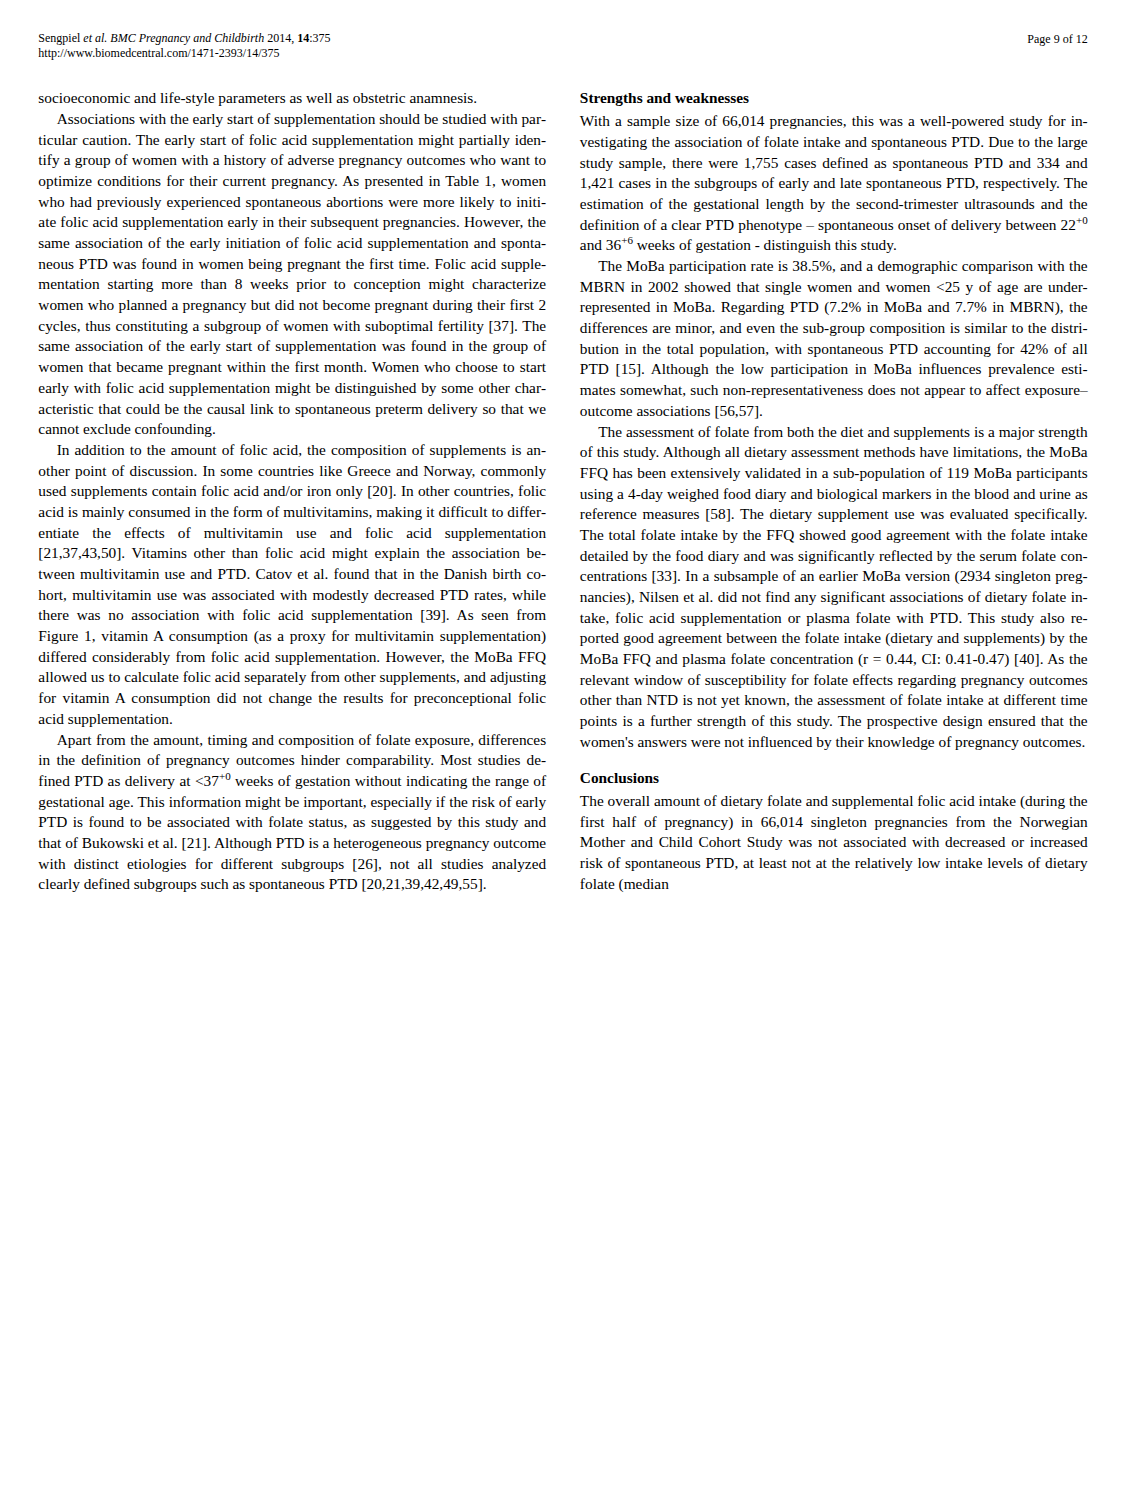Sengpiel et al. BMC Pregnancy and Childbirth 2014, 14:375
http://www.biomedcentral.com/1471-2393/14/375
Page 9 of 12
socioeconomic and life-style parameters as well as obstetric anamnesis.
Associations with the early start of supplementation should be studied with particular caution. The early start of folic acid supplementation might partially identify a group of women with a history of adverse pregnancy outcomes who want to optimize conditions for their current pregnancy. As presented in Table 1, women who had previously experienced spontaneous abortions were more likely to initiate folic acid supplementation early in their subsequent pregnancies. However, the same association of the early initiation of folic acid supplementation and spontaneous PTD was found in women being pregnant the first time. Folic acid supplementation starting more than 8 weeks prior to conception might characterize women who planned a pregnancy but did not become pregnant during their first 2 cycles, thus constituting a subgroup of women with suboptimal fertility [37]. The same association of the early start of supplementation was found in the group of women that became pregnant within the first month. Women who choose to start early with folic acid supplementation might be distinguished by some other characteristic that could be the causal link to spontaneous preterm delivery so that we cannot exclude confounding.
In addition to the amount of folic acid, the composition of supplements is another point of discussion. In some countries like Greece and Norway, commonly used supplements contain folic acid and/or iron only [20]. In other countries, folic acid is mainly consumed in the form of multivitamins, making it difficult to differentiate the effects of multivitamin use and folic acid supplementation [21,37,43,50]. Vitamins other than folic acid might explain the association between multivitamin use and PTD. Catov et al. found that in the Danish birth cohort, multivitamin use was associated with modestly decreased PTD rates, while there was no association with folic acid supplementation [39]. As seen from Figure 1, vitamin A consumption (as a proxy for multivitamin supplementation) differed considerably from folic acid supplementation. However, the MoBa FFQ allowed us to calculate folic acid separately from other supplements, and adjusting for vitamin A consumption did not change the results for preconceptional folic acid supplementation.
Apart from the amount, timing and composition of folate exposure, differences in the definition of pregnancy outcomes hinder comparability. Most studies defined PTD as delivery at <37+0 weeks of gestation without indicating the range of gestational age. This information might be important, especially if the risk of early PTD is found to be associated with folate status, as suggested by this study and that of Bukowski et al. [21]. Although PTD is a heterogeneous pregnancy outcome with distinct etiologies for different subgroups [26], not all studies analyzed clearly defined subgroups such as spontaneous PTD [20,21,39,42,49,55].
Strengths and weaknesses
With a sample size of 66,014 pregnancies, this was a well-powered study for investigating the association of folate intake and spontaneous PTD. Due to the large study sample, there were 1,755 cases defined as spontaneous PTD and 334 and 1,421 cases in the subgroups of early and late spontaneous PTD, respectively. The estimation of the gestational length by the second-trimester ultrasounds and the definition of a clear PTD phenotype – spontaneous onset of delivery between 22+0 and 36+6 weeks of gestation - distinguish this study.
The MoBa participation rate is 38.5%, and a demographic comparison with the MBRN in 2002 showed that single women and women <25 y of age are under-represented in MoBa. Regarding PTD (7.2% in MoBa and 7.7% in MBRN), the differences are minor, and even the sub-group composition is similar to the distribution in the total population, with spontaneous PTD accounting for 42% of all PTD [15]. Although the low participation in MoBa influences prevalence estimates somewhat, such non-representativeness does not appear to affect exposure–outcome associations [56,57].
The assessment of folate from both the diet and supplements is a major strength of this study. Although all dietary assessment methods have limitations, the MoBa FFQ has been extensively validated in a sub-population of 119 MoBa participants using a 4-day weighed food diary and biological markers in the blood and urine as reference measures [58]. The dietary supplement use was evaluated specifically. The total folate intake by the FFQ showed good agreement with the folate intake detailed by the food diary and was significantly reflected by the serum folate concentrations [33]. In a subsample of an earlier MoBa version (2934 singleton pregnancies), Nilsen et al. did not find any significant associations of dietary folate intake, folic acid supplementation or plasma folate with PTD. This study also reported good agreement between the folate intake (dietary and supplements) by the MoBa FFQ and plasma folate concentration (r = 0.44, CI: 0.41-0.47) [40]. As the relevant window of susceptibility for folate effects regarding pregnancy outcomes other than NTD is not yet known, the assessment of folate intake at different time points is a further strength of this study. The prospective design ensured that the women's answers were not influenced by their knowledge of pregnancy outcomes.
Conclusions
The overall amount of dietary folate and supplemental folic acid intake (during the first half of pregnancy) in 66,014 singleton pregnancies from the Norwegian Mother and Child Cohort Study was not associated with decreased or increased risk of spontaneous PTD, at least not at the relatively low intake levels of dietary folate (median